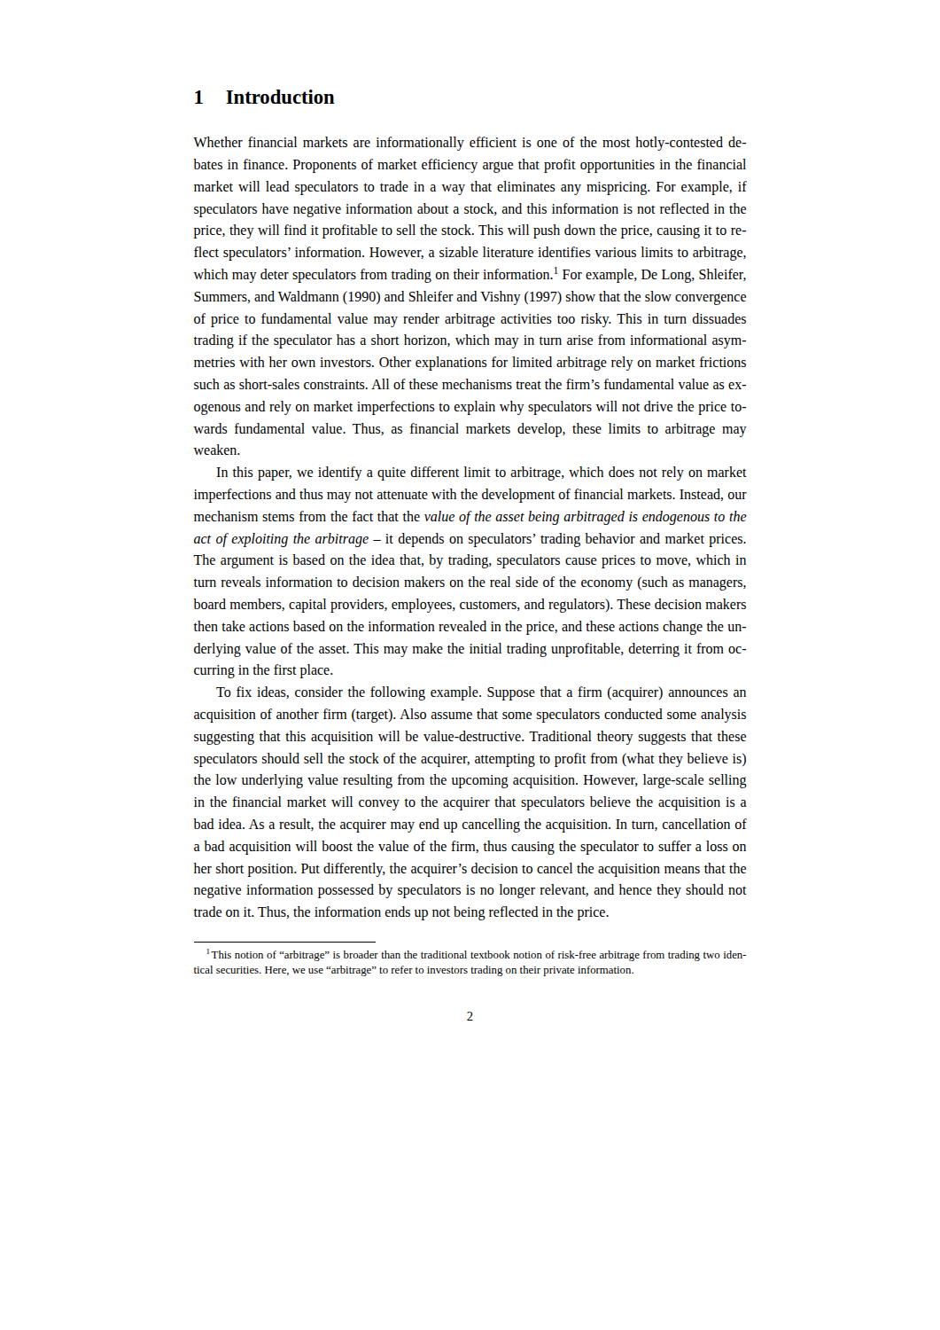1 Introduction
Whether financial markets are informationally efficient is one of the most hotly-contested debates in finance. Proponents of market efficiency argue that profit opportunities in the financial market will lead speculators to trade in a way that eliminates any mispricing. For example, if speculators have negative information about a stock, and this information is not reflected in the price, they will find it profitable to sell the stock. This will push down the price, causing it to reflect speculators’ information. However, a sizable literature identifies various limits to arbitrage, which may deter speculators from trading on their information.1 For example, De Long, Shleifer, Summers, and Waldmann (1990) and Shleifer and Vishny (1997) show that the slow convergence of price to fundamental value may render arbitrage activities too risky. This in turn dissuades trading if the speculator has a short horizon, which may in turn arise from informational asymmetries with her own investors. Other explanations for limited arbitrage rely on market frictions such as short-sales constraints. All of these mechanisms treat the firm’s fundamental value as exogenous and rely on market imperfections to explain why speculators will not drive the price towards fundamental value. Thus, as financial markets develop, these limits to arbitrage may weaken.
In this paper, we identify a quite different limit to arbitrage, which does not rely on market imperfections and thus may not attenuate with the development of financial markets. Instead, our mechanism stems from the fact that the value of the asset being arbitraged is endogenous to the act of exploiting the arbitrage – it depends on speculators’ trading behavior and market prices. The argument is based on the idea that, by trading, speculators cause prices to move, which in turn reveals information to decision makers on the real side of the economy (such as managers, board members, capital providers, employees, customers, and regulators). These decision makers then take actions based on the information revealed in the price, and these actions change the underlying value of the asset. This may make the initial trading unprofitable, deterring it from occurring in the first place.
To fix ideas, consider the following example. Suppose that a firm (acquirer) announces an acquisition of another firm (target). Also assume that some speculators conducted some analysis suggesting that this acquisition will be value-destructive. Traditional theory suggests that these speculators should sell the stock of the acquirer, attempting to profit from (what they believe is) the low underlying value resulting from the upcoming acquisition. However, large-scale selling in the financial market will convey to the acquirer that speculators believe the acquisition is a bad idea. As a result, the acquirer may end up cancelling the acquisition. In turn, cancellation of a bad acquisition will boost the value of the firm, thus causing the speculator to suffer a loss on her short position. Put differently, the acquirer’s decision to cancel the acquisition means that the negative information possessed by speculators is no longer relevant, and hence they should not trade on it. Thus, the information ends up not being reflected in the price.
1This notion of “arbitrage” is broader than the traditional textbook notion of risk-free arbitrage from trading two identical securities. Here, we use “arbitrage” to refer to investors trading on their private information.
2